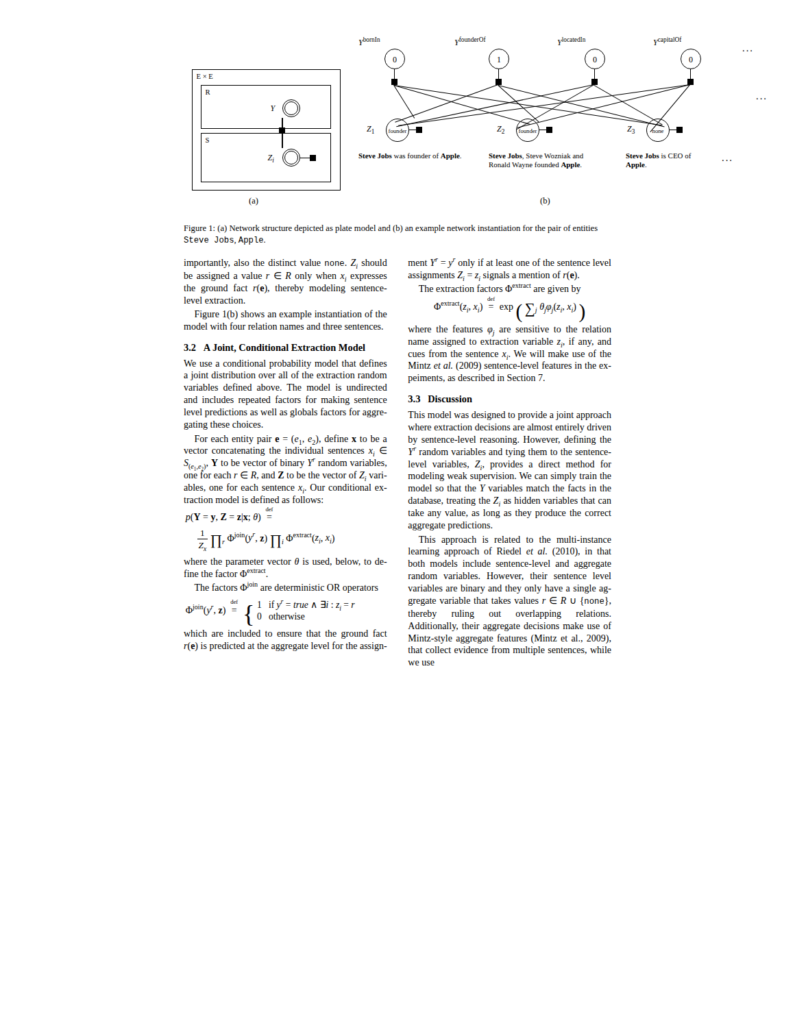E × E
R
Y
S
Zi
(a)
YbornIn
YfounderOf
YlocatedIn
YcapitalOf
...
0
1
0
0
...
founder
founder
none
Z 1
Z 2
Z 3
Steve Jobs was founder of Apple.
Steve Jobs, Steve Wozniak and Ronald Wayne founded Apple.
Steve Jobs is CEO of Apple.
...
(b)
Figure 1: (a) Network structure depicted as plate model and (b) an example network instantiation for the pair of entities Steve Jobs, Apple.
importantly, also the distinct value none. Zi should be assigned a value r ∈ R only when xi expresses the ground fact r(e), thereby modeling sentence-level extraction.
Figure 1(b) shows an example instantiation of the model with four relation names and three sentences.
3.2 A Joint, Conditional Extraction Model
We use a conditional probability model that defines a joint distribution over all of the extraction random variables defined above. The model is undirected and includes repeated factors for making sentence level predictions as well as globals factors for aggregating these choices.
For each entity pair e = (e1, e2), define x to be a vector concatenating the individual sentences xi ∈ S(e1,e2), Y to be vector of binary Yr random variables, one for each r ∈ R, and Z to be the vector of Zi variables, one for each sentence xi. Our conditional extraction model is defined as follows:
p(Y = y, Z = z|x; θ) def=
1 Zx ∏r Φjoin(yr, z) ∏i Φextract(zi, xi)
where the parameter vector θ is used, below, to define the factor Φextract.
The factors Φjoin are deterministic OR operators
Φjoin(yr, z) def= {
1 if yr = true ∧ ∃i : zi = r
0 otherwise
which are included to ensure that the ground fact r(e) is predicted at the aggregate level for the assignment Yr = yr only if at least one of the sentence level assignments Zi = zi signals a mention of r(e).
The extraction factors Φextract are given by
Φextract(zi, xi) def= exp ( ∑j θjφj(zi, xi) )
where the features φj are sensitive to the relation name assigned to extraction variable zi, if any, and cues from the sentence xi. We will make use of the Mintz et al. (2009) sentence-level features in the expeiments, as described in Section 7.
3.3 Discussion
This model was designed to provide a joint approach where extraction decisions are almost entirely driven by sentence-level reasoning. However, defining the Yr random variables and tying them to the sentence-level variables, Zi, provides a direct method for modeling weak supervision. We can simply train the model so that the Y variables match the facts in the database, treating the Zi as hidden variables that can take any value, as long as they produce the correct aggregate predictions.
This approach is related to the multi-instance learning approach of Riedel et al. (2010), in that both models include sentence-level and aggregate random variables. However, their sentence level variables are binary and they only have a single aggregate variable that takes values r ∈ R ∪ {none}, thereby ruling out overlapping relations. Additionally, their aggregate decisions make use of Mintz-style aggregate features (Mintz et al., 2009), that collect evidence from multiple sentences, while we use